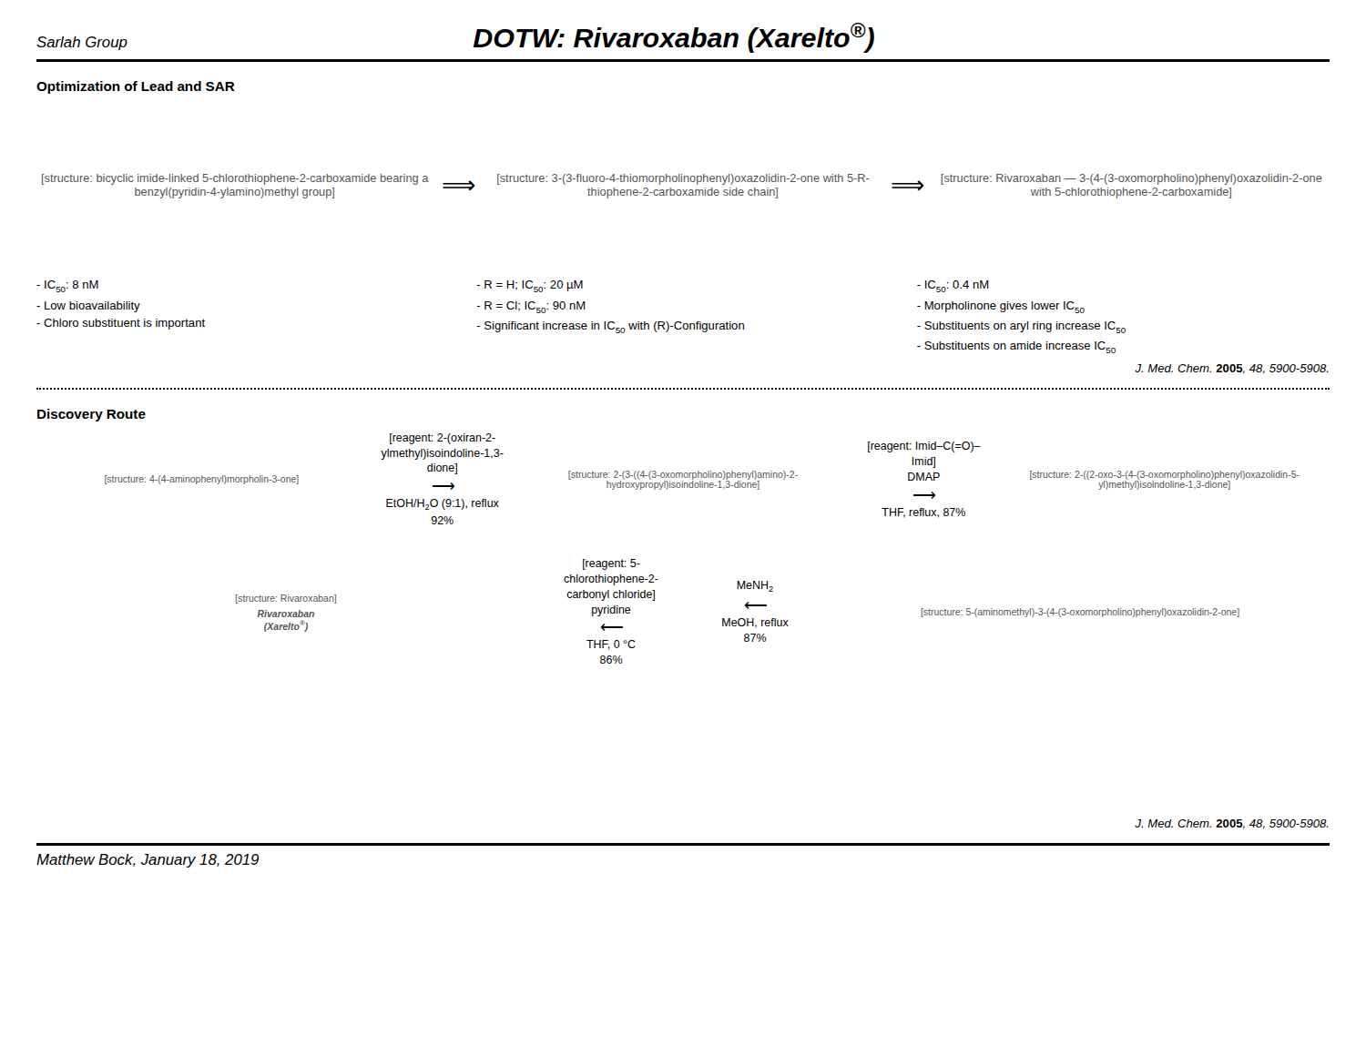Sarlah Group
DOTW: Rivaroxaban (Xarelto®)
Optimization of Lead and SAR
[structure: bicyclic imide-linked 5-chlorothiophene-2-carboxamide bearing a benzyl(pyridin-4-ylamino)methyl group]
⟹
[structure: 3-(3-fluoro-4-thiomorpholinophenyl)oxazolidin-2-one with 5-R-thiophene-2-carboxamide side chain]
⟹
[structure: Rivaroxaban — 3-(4-(3-oxomorpholino)phenyl)oxazolidin-2-one with 5-chlorothiophene-2-carboxamide]
IC50: 8 nM
Low bioavailability
Chloro substituent is important
R = H; IC50: 20 µM
R = Cl; IC50: 90 nM
Significant increase in IC50 with (R)-Configuration
IC50: 0.4 nM
Morpholinone gives lower IC50
Substituents on aryl ring increase IC50
Substituents on amide increase IC50
J. Med. Chem. 2005, 48, 5900-5908.
Discovery Route
[structure: 4-(4-aminophenyl)morpholin-3-one]
[reagent: 2-(oxiran-2-ylmethyl)isoindoline-1,3-dione]
⟶
EtOH/H2 O (9:1), reflux
92%
[structure: 2-(3-((4-(3-oxomorpholino)phenyl)amino)-2-hydroxypropyl)isoindoline-1,3-dione]
[reagent: Imid–C(=O)–Imid]
DMAP
⟶
THF, reflux, 87%
[structure: 2-((2-oxo-3-(4-(3-oxomorpholino)phenyl)oxazolidin-5-yl)methyl)isoindoline-1,3-dione]
[structure: 5-(aminomethyl)-3-(4-(3-oxomorpholino)phenyl)oxazolidin-2-one]
MeNH2
⟵
MeOH, reflux
87%
[reagent: 5-chlorothiophene-2-carbonyl chloride]
pyridine
⟵
THF, 0 °C
86%
[structure: Rivaroxaban]
Rivaroxaban
(Xarelto®)
J. Med. Chem. 2005, 48, 5900-5908.
Matthew Bock, January 18, 2019